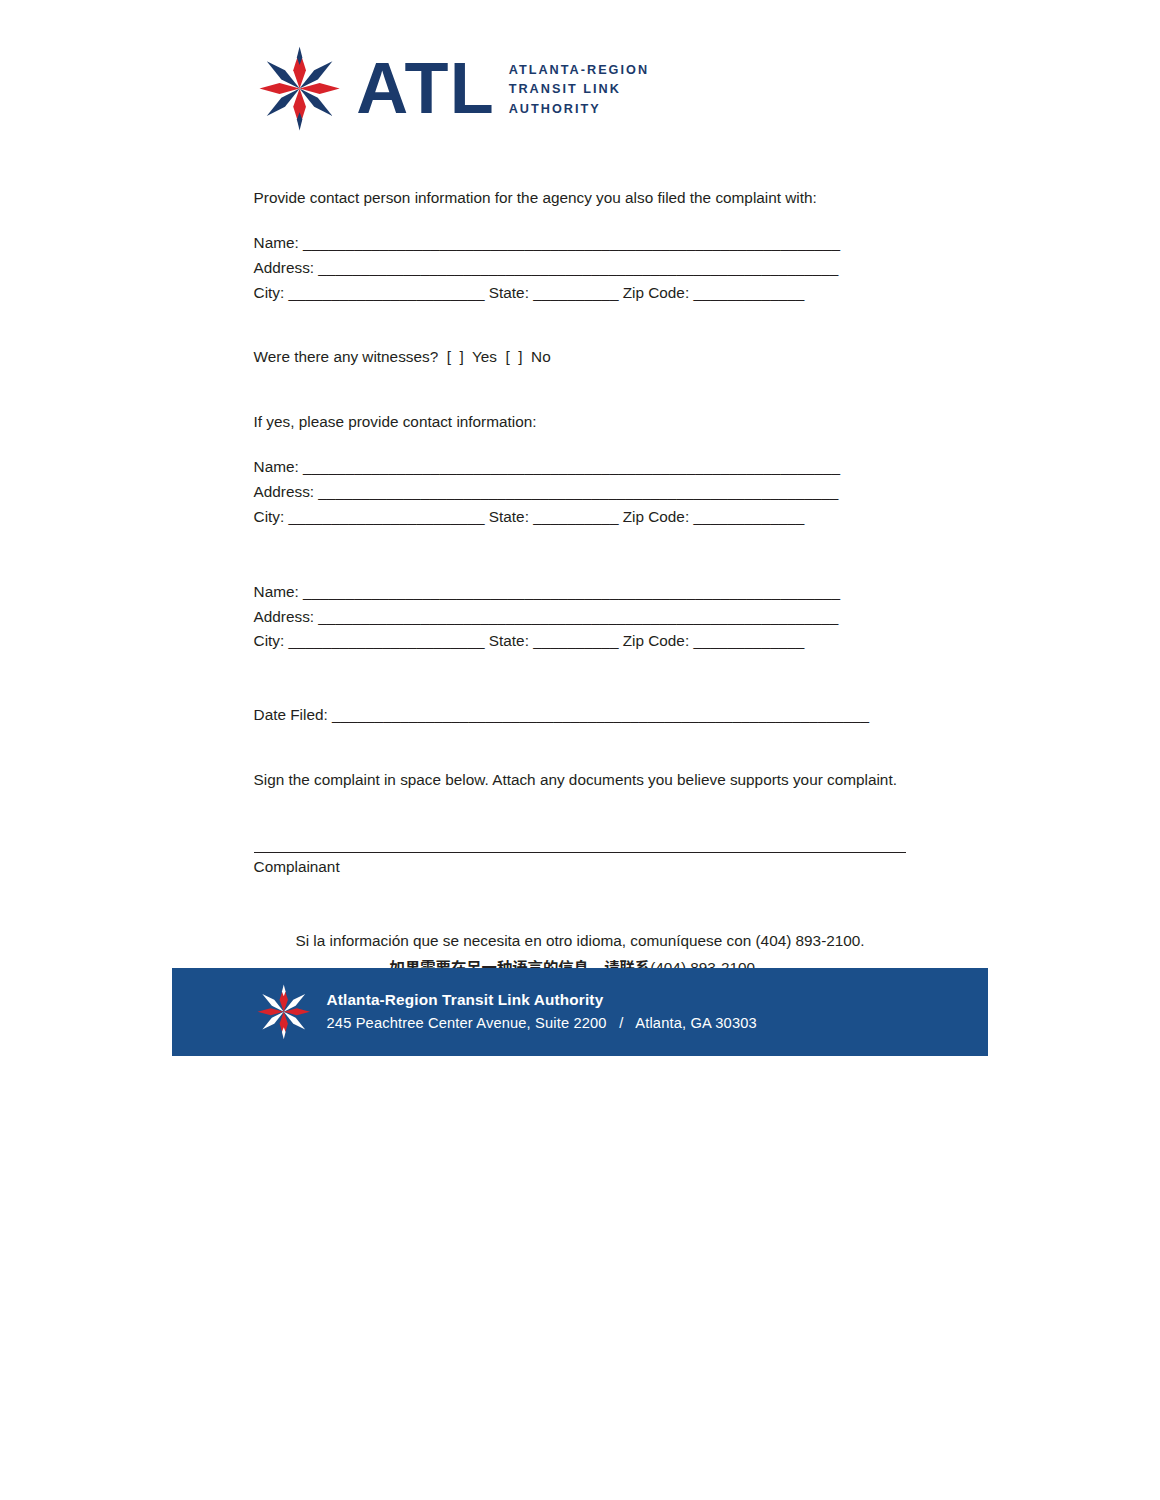ATL
ATLANTA-REGION
TRANSIT LINK
AUTHORITY
Provide contact person information for the agency you also filed the complaint with:
Name: _______________________________________________________________
Address: _____________________________________________________________
City: _______________________ State: __________ Zip Code: _____________
Were there any witnesses? [ ] Yes [ ] No
If yes, please provide contact information:
Name: _______________________________________________________________
Address: _____________________________________________________________
City: _______________________ State: __________ Zip Code: _____________
Name: _______________________________________________________________
Address: _____________________________________________________________
City: _______________________ State: __________ Zip Code: _____________
Date Filed: _______________________________________________________________
Sign the complaint in space below. Attach any documents you believe supports your complaint.
Complainant
Si la información que se necesita en otro idioma, comuníquese con (404) 893-2100.
如果需要在另一种语言的信息，请联系(404) 893-2100。
정보가 다른 언어로 필요한 경우 (404) 893-2100로 문의 바랍니다.
Nếu thông tin là cần thiết trong một ngôn ngữ khác, sau đó liên lạc (404) 893-2100.
Atlanta-Region Transit Link Authority
245 Peachtree Center Avenue, Suite 2200 / Atlanta, GA 30303